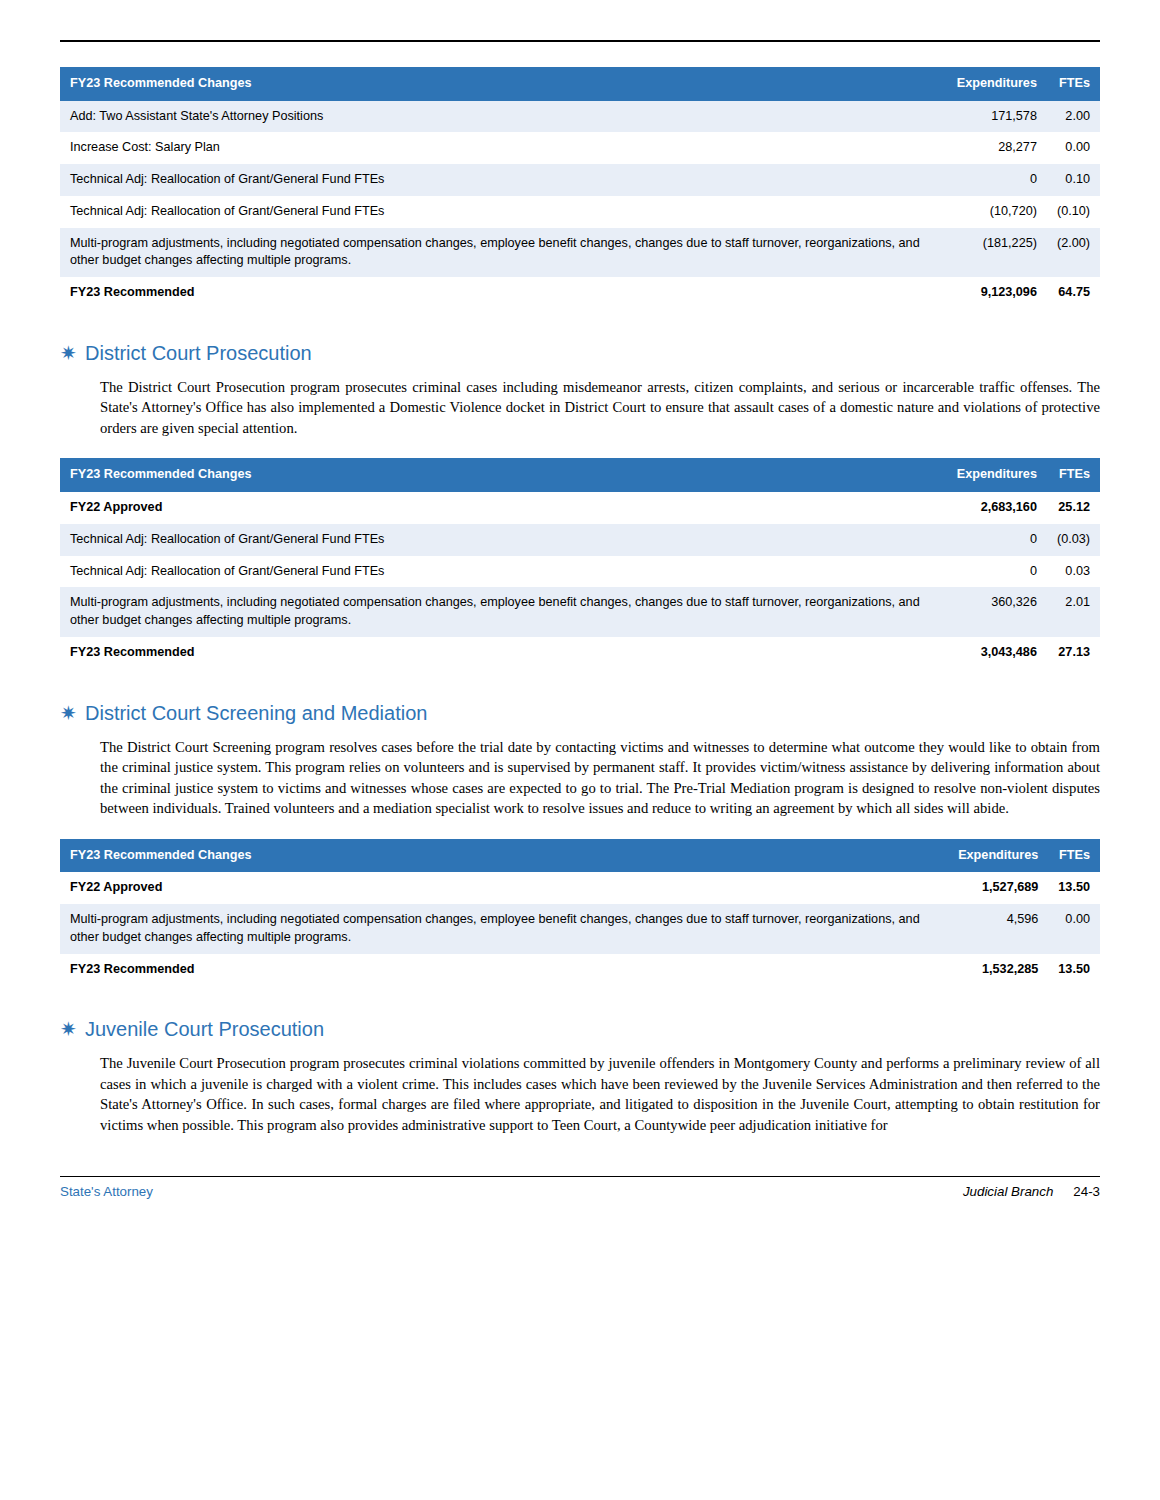| FY23 Recommended Changes | Expenditures | FTEs |
| --- | --- | --- |
| Add: Two Assistant State's Attorney Positions | 171,578 | 2.00 |
| Increase Cost: Salary Plan | 28,277 | 0.00 |
| Technical Adj: Reallocation of Grant/General Fund FTEs | 0 | 0.10 |
| Technical Adj: Reallocation of Grant/General Fund FTEs | (10,720) | (0.10) |
| Multi-program adjustments, including negotiated compensation changes, employee benefit changes, changes due to staff turnover, reorganizations, and other budget changes affecting multiple programs. | (181,225) | (2.00) |
| FY23 Recommended | 9,123,096 | 64.75 |
✷District Court Prosecution
The District Court Prosecution program prosecutes criminal cases including misdemeanor arrests, citizen complaints, and serious or incarcerable traffic offenses. The State's Attorney's Office has also implemented a Domestic Violence docket in District Court to ensure that assault cases of a domestic nature and violations of protective orders are given special attention.
| FY23 Recommended Changes | Expenditures | FTEs |
| --- | --- | --- |
| FY22 Approved | 2,683,160 | 25.12 |
| Technical Adj: Reallocation of Grant/General Fund FTEs | 0 | (0.03) |
| Technical Adj: Reallocation of Grant/General Fund FTEs | 0 | 0.03 |
| Multi-program adjustments, including negotiated compensation changes, employee benefit changes, changes due to staff turnover, reorganizations, and other budget changes affecting multiple programs. | 360,326 | 2.01 |
| FY23 Recommended | 3,043,486 | 27.13 |
✷District Court Screening and Mediation
The District Court Screening program resolves cases before the trial date by contacting victims and witnesses to determine what outcome they would like to obtain from the criminal justice system. This program relies on volunteers and is supervised by permanent staff. It provides victim/witness assistance by delivering information about the criminal justice system to victims and witnesses whose cases are expected to go to trial. The Pre-Trial Mediation program is designed to resolve non-violent disputes between individuals. Trained volunteers and a mediation specialist work to resolve issues and reduce to writing an agreement by which all sides will abide.
| FY23 Recommended Changes | Expenditures | FTEs |
| --- | --- | --- |
| FY22 Approved | 1,527,689 | 13.50 |
| Multi-program adjustments, including negotiated compensation changes, employee benefit changes, changes due to staff turnover, reorganizations, and other budget changes affecting multiple programs. | 4,596 | 0.00 |
| FY23 Recommended | 1,532,285 | 13.50 |
✷Juvenile Court Prosecution
The Juvenile Court Prosecution program prosecutes criminal violations committed by juvenile offenders in Montgomery County and performs a preliminary review of all cases in which a juvenile is charged with a violent crime. This includes cases which have been reviewed by the Juvenile Services Administration and then referred to the State's Attorney's Office. In such cases, formal charges are filed where appropriate, and litigated to disposition in the Juvenile Court, attempting to obtain restitution for victims when possible. This program also provides administrative support to Teen Court, a Countywide peer adjudication initiative for
State's Attorney
Judicial Branch 24-3